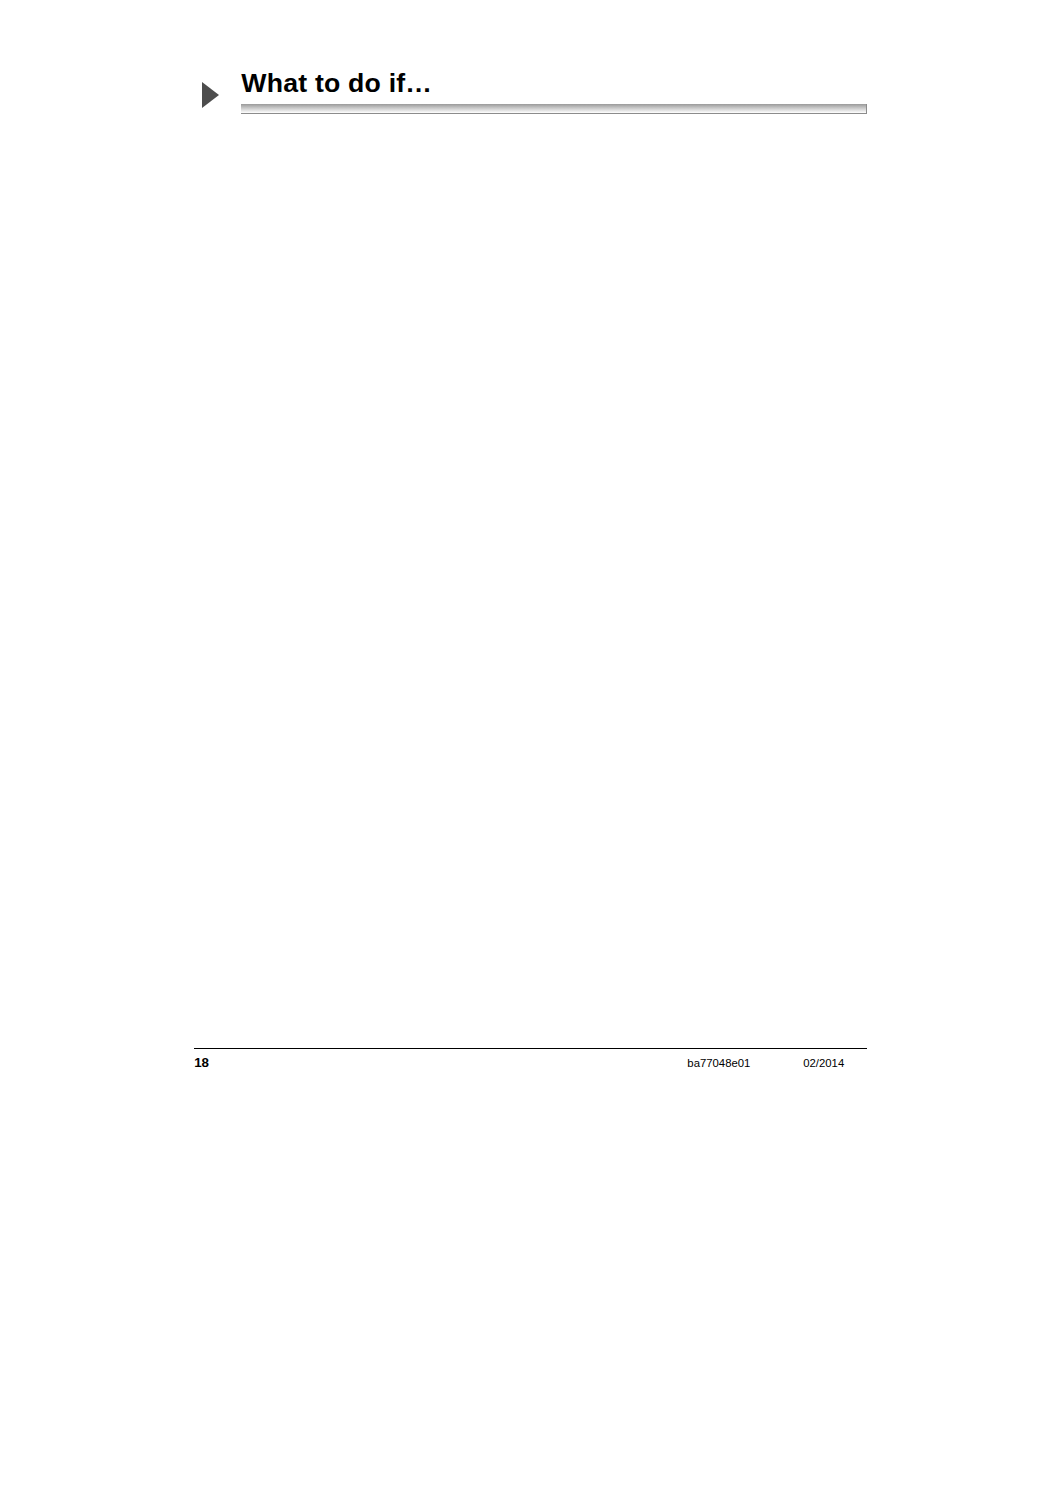What to do if…
18 ba77048e01 02/2014